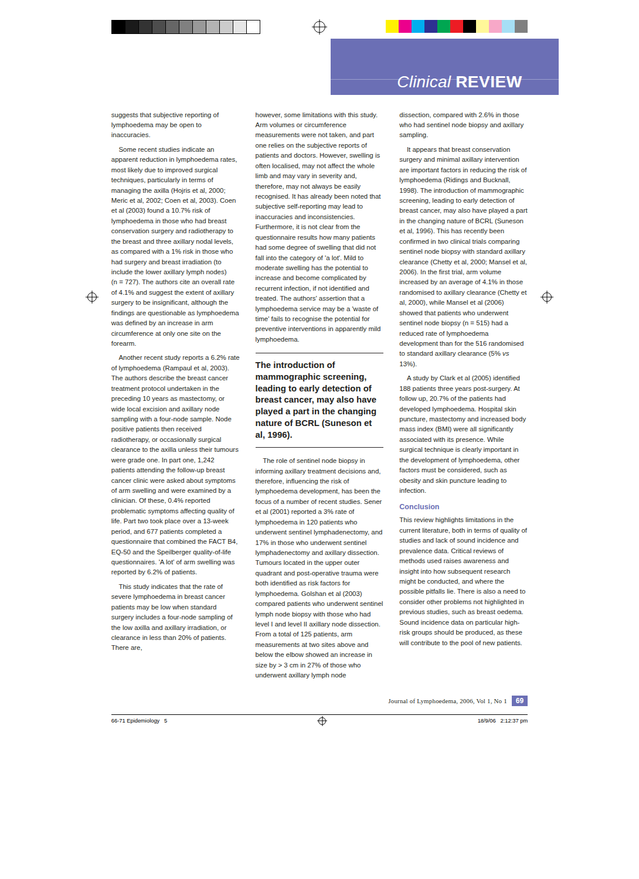Clinical REVIEW
suggests that subjective reporting of lymphoedema may be open to inaccuracies.
Some recent studies indicate an apparent reduction in lymphoedema rates, most likely due to improved surgical techniques, particularly in terms of managing the axilla (Hojris et al, 2000; Meric et al, 2002; Coen et al, 2003). Coen et al (2003) found a 10.7% risk of lymphoedema in those who had breast conservation surgery and radiotherapy to the breast and three axillary nodal levels, as compared with a 1% risk in those who had surgery and breast irradiation (to include the lower axillary lymph nodes) (n = 727). The authors cite an overall rate of 4.1% and suggest the extent of axillary surgery to be insignificant, although the findings are questionable as lymphoedema was defined by an increase in arm circumference at only one site on the forearm.
Another recent study reports a 6.2% rate of lymphoedema (Rampaul et al, 2003). The authors describe the breast cancer treatment protocol undertaken in the preceding 10 years as mastectomy, or wide local excision and axillary node sampling with a four-node sample. Node positive patients then received radiotherapy, or occasionally surgical clearance to the axilla unless their tumours were grade one. In part one, 1,242 patients attending the follow-up breast cancer clinic were asked about symptoms of arm swelling and were examined by a clinician. Of these, 0.4% reported problematic symptoms affecting quality of life. Part two took place over a 13-week period, and 677 patients completed a questionnaire that combined the FACT B4, EQ-50 and the Speilberger quality-of-life questionnaires. 'A lot' of arm swelling was reported by 6.2% of patients.
This study indicates that the rate of severe lymphoedema in breast cancer patients may be low when standard surgery includes a four-node sampling of the low axilla and axillary irradiation, or clearance in less than 20% of patients. There are,
however, some limitations with this study. Arm volumes or circumference measurements were not taken, and part one relies on the subjective reports of patients and doctors. However, swelling is often localised, may not affect the whole limb and may vary in severity and, therefore, may not always be easily recognised. It has already been noted that subjective self-reporting may lead to inaccuracies and inconsistencies. Furthermore, it is not clear from the questionnaire results how many patients had some degree of swelling that did not fall into the category of 'a lot'. Mild to moderate swelling has the potential to increase and become complicated by recurrent infection, if not identified and treated. The authors' assertion that a lymphoedema service may be a 'waste of time' fails to recognise the potential for preventive interventions in apparently mild lymphoedema.
The introduction of mammographic screening, leading to early detection of breast cancer, may also have played a part in the changing nature of BCRL (Suneson et al, 1996).
The role of sentinel node biopsy in informing axillary treatment decisions and, therefore, influencing the risk of lymphoedema development, has been the focus of a number of recent studies. Sener et al (2001) reported a 3% rate of lymphoedema in 120 patients who underwent sentinel lymphadenectomy, and 17% in those who underwent sentinel lymphadenectomy and axillary dissection. Tumours located in the upper outer quadrant and post-operative trauma were both identified as risk factors for lymphoedema. Golshan et al (2003) compared patients who underwent sentinel lymph node biopsy with those who had level I and level II axillary node dissection. From a total of 125 patients, arm measurements at two sites above and below the elbow showed an increase in size by > 3 cm in 27% of those who underwent axillary lymph node
dissection, compared with 2.6% in those who had sentinel node biopsy and axillary sampling.
It appears that breast conservation surgery and minimal axillary intervention are important factors in reducing the risk of lymphoedema (Ridings and Bucknall, 1998). The introduction of mammographic screening, leading to early detection of breast cancer, may also have played a part in the changing nature of BCRL (Suneson et al, 1996). This has recently been confirmed in two clinical trials comparing sentinel node biopsy with standard axillary clearance (Chetty et al, 2000; Mansel et al, 2006). In the first trial, arm volume increased by an average of 4.1% in those randomised to axillary clearance (Chetty et al, 2000), while Mansel et al (2006) showed that patients who underwent sentinel node biopsy (n = 515) had a reduced rate of lymphoedema development than for the 516 randomised to standard axillary clearance (5% vs 13%).
A study by Clark et al (2005) identified 188 patients three years post-surgery. At follow up, 20.7% of the patients had developed lymphoedema. Hospital skin puncture, mastectomy and increased body mass index (BMI) were all significantly associated with its presence. While surgical technique is clearly important in the development of lymphoedema, other factors must be considered, such as obesity and skin puncture leading to infection.
Conclusion
This review highlights limitations in the current literature, both in terms of quality of studies and lack of sound incidence and prevalence data. Critical reviews of methods used raises awareness and insight into how subsequent research might be conducted, and where the possible pitfalls lie. There is also a need to consider other problems not highlighted in previous studies, such as breast oedema. Sound incidence data on particular high-risk groups should be produced, as these will contribute to the pool of new patients.
Journal of Lymphoedema, 2006, Vol 1, No 1 69
66-71 Epidemiology 5
18/9/06 2:12:37 pm